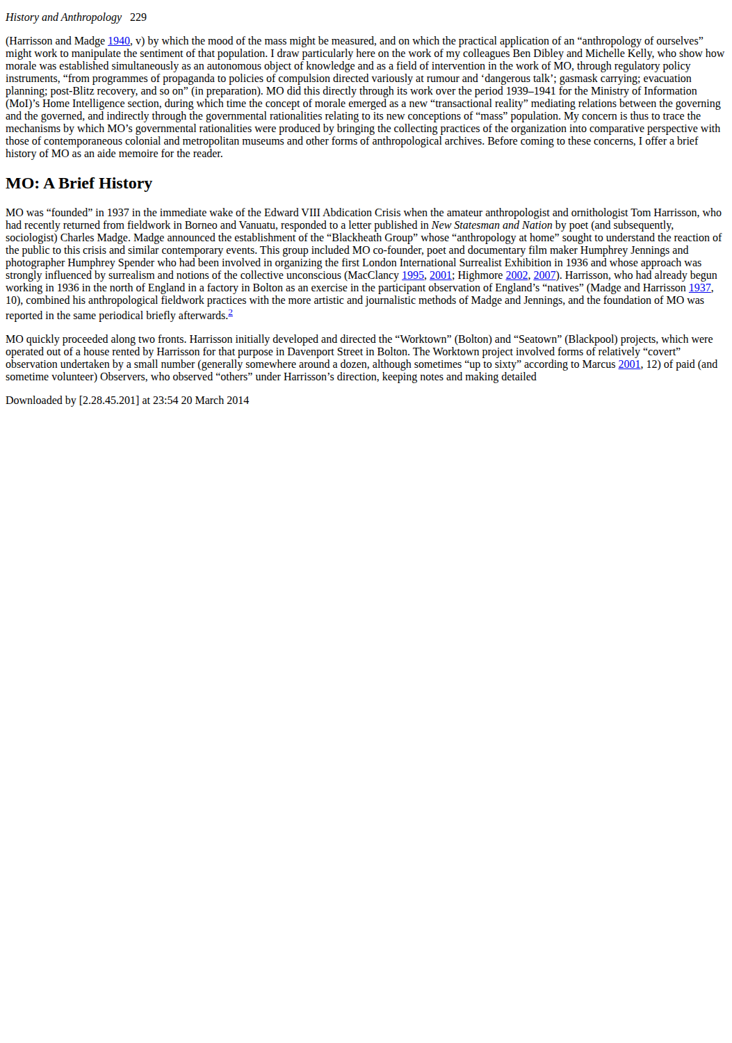History and Anthropology 229
(Harrisson and Madge 1940, v) by which the mood of the mass might be measured, and on which the practical application of an “anthropology of ourselves” might work to manipulate the sentiment of that population. I draw particularly here on the work of my colleagues Ben Dibley and Michelle Kelly, who show how morale was established simultaneously as an autonomous object of knowledge and as a field of intervention in the work of MO, through regulatory policy instruments, “from programmes of propaganda to policies of compulsion directed variously at rumour and ‘dangerous talk’; gasmask carrying; evacuation planning; post-Blitz recovery, and so on” (in preparation). MO did this directly through its work over the period 1939–1941 for the Ministry of Information (MoI)’s Home Intelligence section, during which time the concept of morale emerged as a new “transactional reality” mediating relations between the governing and the governed, and indirectly through the governmental rationalities relating to its new conceptions of “mass” population. My concern is thus to trace the mechanisms by which MO’s governmental rationalities were produced by bringing the collecting practices of the organization into comparative perspective with those of contemporaneous colonial and metropolitan museums and other forms of anthropological archives. Before coming to these concerns, I offer a brief history of MO as an aide memoire for the reader.
MO: A Brief History
MO was “founded” in 1937 in the immediate wake of the Edward VIII Abdication Crisis when the amateur anthropologist and ornithologist Tom Harrisson, who had recently returned from fieldwork in Borneo and Vanuatu, responded to a letter published in New Statesman and Nation by poet (and subsequently, sociologist) Charles Madge. Madge announced the establishment of the “Blackheath Group” whose “anthropology at home” sought to understand the reaction of the public to this crisis and similar contemporary events. This group included MO co-founder, poet and documentary film maker Humphrey Jennings and photographer Humphrey Spender who had been involved in organizing the first London International Surrealist Exhibition in 1936 and whose approach was strongly influenced by surrealism and notions of the collective unconscious (MacClancy 1995, 2001; Highmore 2002, 2007). Harrisson, who had already begun working in 1936 in the north of England in a factory in Bolton as an exercise in the participant observation of England’s “natives” (Madge and Harrisson 1937, 10), combined his anthropological fieldwork practices with the more artistic and journalistic methods of Madge and Jennings, and the foundation of MO was reported in the same periodical briefly afterwards.2
MO quickly proceeded along two fronts. Harrisson initially developed and directed the “Worktown” (Bolton) and “Seatown” (Blackpool) projects, which were operated out of a house rented by Harrisson for that purpose in Davenport Street in Bolton. The Worktown project involved forms of relatively “covert” observation undertaken by a small number (generally somewhere around a dozen, although sometimes “up to sixty” according to Marcus 2001, 12) of paid (and sometime volunteer) Observers, who observed “others” under Harrisson’s direction, keeping notes and making detailed
Downloaded by [2.28.45.201] at 23:54 20 March 2014